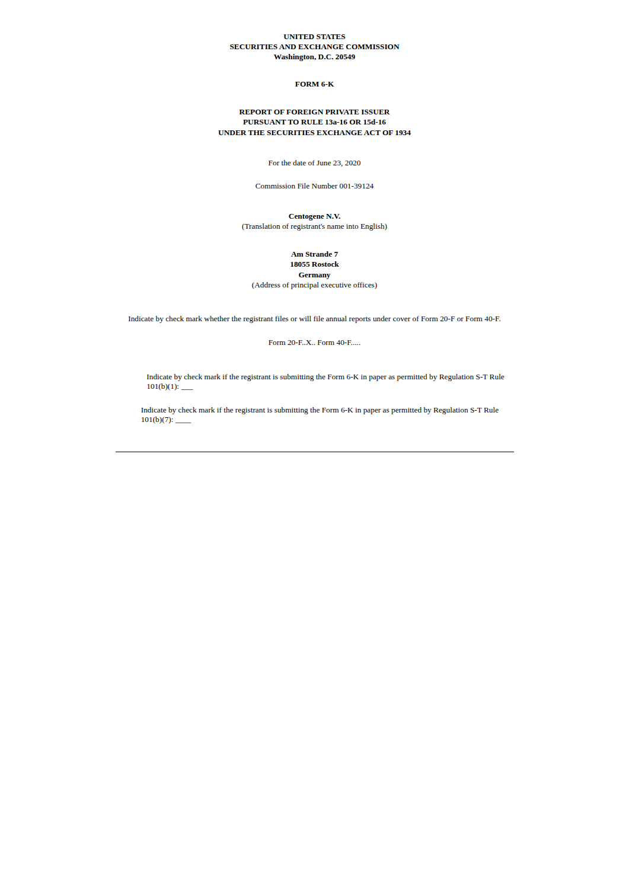UNITED STATES
SECURITIES AND EXCHANGE COMMISSION
Washington, D.C. 20549
FORM 6-K
REPORT OF FOREIGN PRIVATE ISSUER
PURSUANT TO RULE 13a-16 OR 15d-16
UNDER THE SECURITIES EXCHANGE ACT OF 1934
For the date of June 23, 2020
Commission File Number 001-39124
Centogene N.V.
(Translation of registrant's name into English)
Am Strande 7
18055 Rostock
Germany
(Address of principal executive offices)
Indicate by check mark whether the registrant files or will file annual reports under cover of Form 20-F or Form 40-F.
Form 20-F..X.. Form 40-F.....
Indicate by check mark if the registrant is submitting the Form 6-K in paper as permitted by Regulation S-T Rule 101(b)(1): ___
Indicate by check mark if the registrant is submitting the Form 6-K in paper as permitted by Regulation S-T Rule 101(b)(7): ____